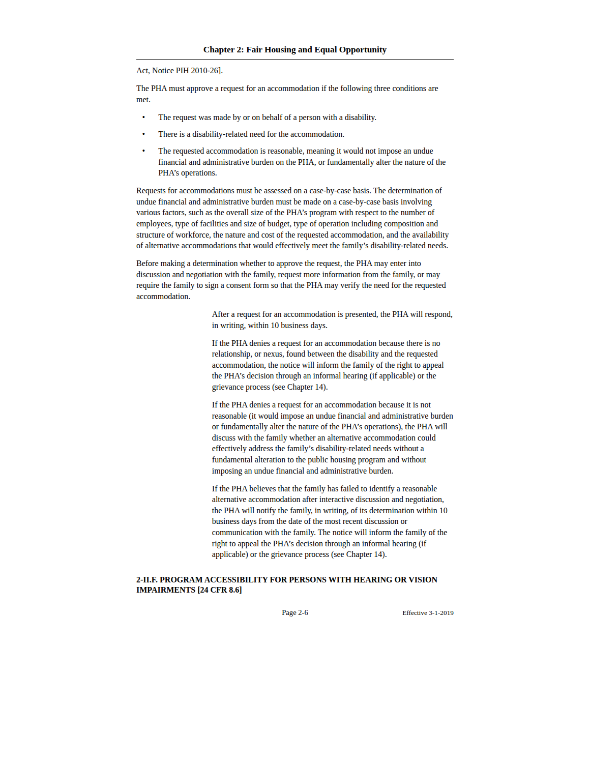Chapter 2: Fair Housing and Equal Opportunity
Act, Notice PIH 2010-26].
The PHA must approve a request for an accommodation if the following three conditions are met.
The request was made by or on behalf of a person with a disability.
There is a disability-related need for the accommodation.
The requested accommodation is reasonable, meaning it would not impose an undue financial and administrative burden on the PHA, or fundamentally alter the nature of the PHA’s operations.
Requests for accommodations must be assessed on a case-by-case basis. The determination of undue financial and administrative burden must be made on a case-by-case basis involving various factors, such as the overall size of the PHA’s program with respect to the number of employees, type of facilities and size of budget, type of operation including composition and structure of workforce, the nature and cost of the requested accommodation, and the availability of alternative accommodations that would effectively meet the family’s disability-related needs.
Before making a determination whether to approve the request, the PHA may enter into discussion and negotiation with the family, request more information from the family, or may require the family to sign a consent form so that the PHA may verify the need for the requested accommodation.
After a request for an accommodation is presented, the PHA will respond, in writing, within 10 business days.
If the PHA denies a request for an accommodation because there is no relationship, or nexus, found between the disability and the requested accommodation, the notice will inform the family of the right to appeal the PHA’s decision through an informal hearing (if applicable) or the grievance process (see Chapter 14).
If the PHA denies a request for an accommodation because it is not reasonable (it would impose an undue financial and administrative burden or fundamentally alter the nature of the PHA’s operations), the PHA will discuss with the family whether an alternative accommodation could effectively address the family’s disability-related needs without a fundamental alteration to the public housing program and without imposing an undue financial and administrative burden.
If the PHA believes that the family has failed to identify a reasonable alternative accommodation after interactive discussion and negotiation, the PHA will notify the family, in writing, of its determination within 10 business days from the date of the most recent discussion or communication with the family. The notice will inform the family of the right to appeal the PHA’s decision through an informal hearing (if applicable) or the grievance process (see Chapter 14).
2-II.F. Program Accessibility for Persons with Hearing or Vision Impairments [24 CFR 8.6]
Page 2-6
Effective 3-1-2019